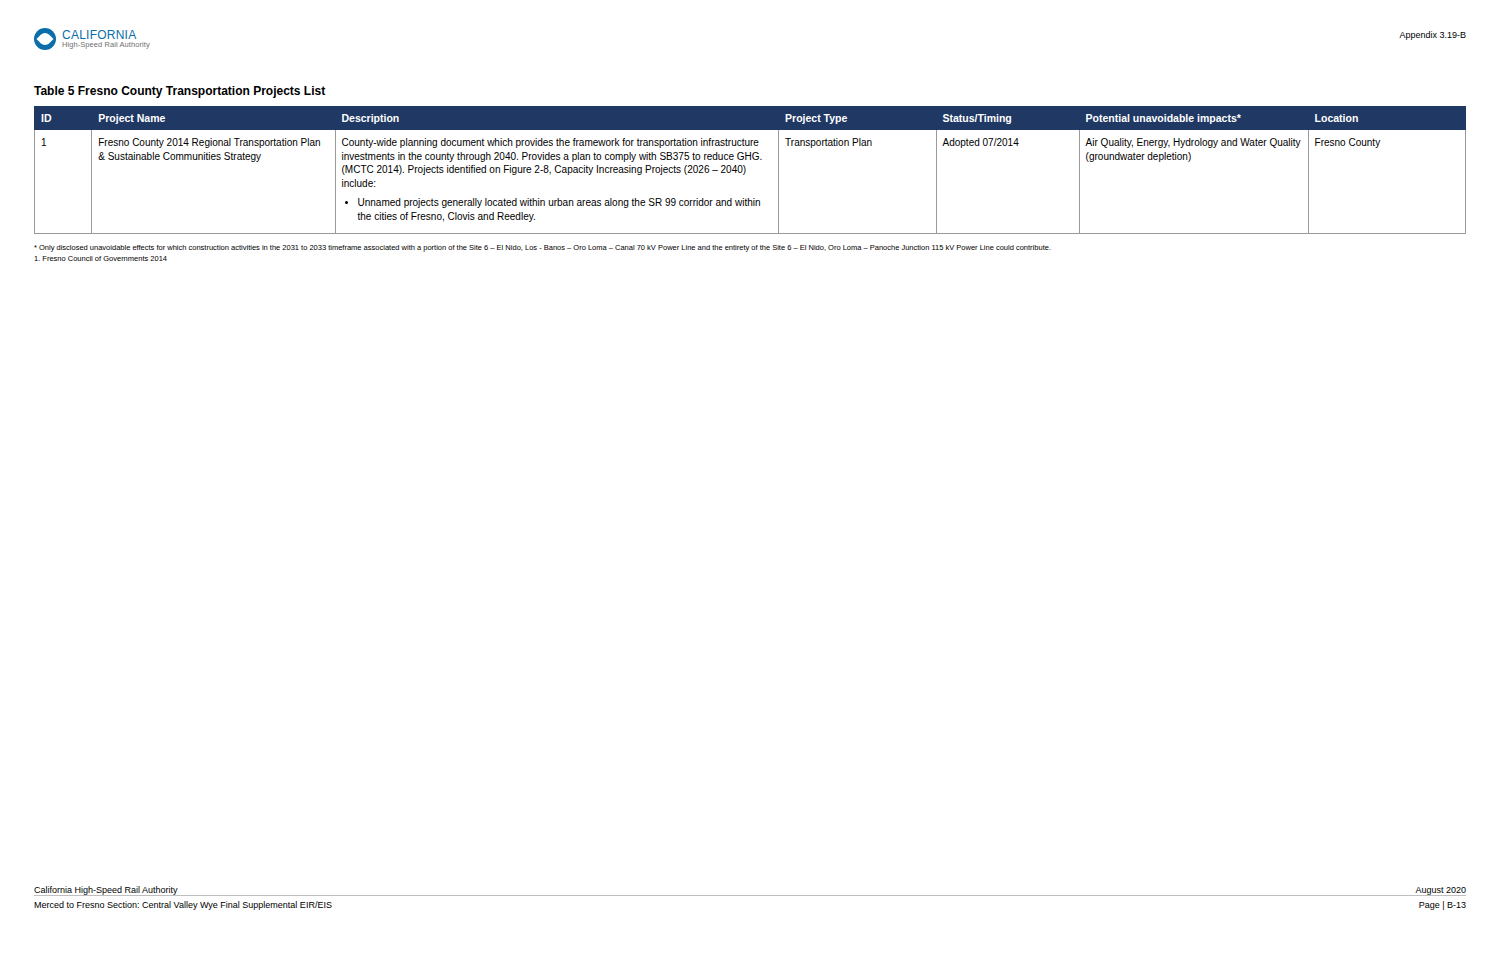CALIFORNIA
High-Speed Rail Authority
Appendix 3.19-B
Table 5 Fresno County Transportation Projects List
| ID | Project Name | Description | Project Type | Status/Timing | Potential unavoidable impacts* | Location |
| --- | --- | --- | --- | --- | --- | --- |
| 1 | Fresno County 2014 Regional Transportation Plan & Sustainable Communities Strategy | County-wide planning document which provides the framework for transportation infrastructure investments in the county through 2040. Provides a plan to comply with SB375 to reduce GHG. (MCTC 2014). Projects identified on Figure 2-8, Capacity Increasing Projects (2026 – 2040) include: Unnamed projects generally located within urban areas along the SR 99 corridor and within the cities of Fresno, Clovis and Reedley. | Transportation Plan | Adopted 07/2014 | Air Quality, Energy, Hydrology and Water Quality (groundwater depletion) | Fresno County |
* Only disclosed unavoidable effects for which construction activities in the 2031 to 2033 timeframe associated with a portion of the Site 6 – El Nido, Los - Banos – Oro Loma – Canal 70 kV Power Line and the entirety of the Site 6 – El Nido, Oro Loma – Panoche Junction 115 kV Power Line could contribute.
1. Fresno Council of Governments 2014
California High-Speed Rail Authority
August 2020
Merced to Fresno Section: Central Valley Wye Final Supplemental EIR/EIS
Page | B-13